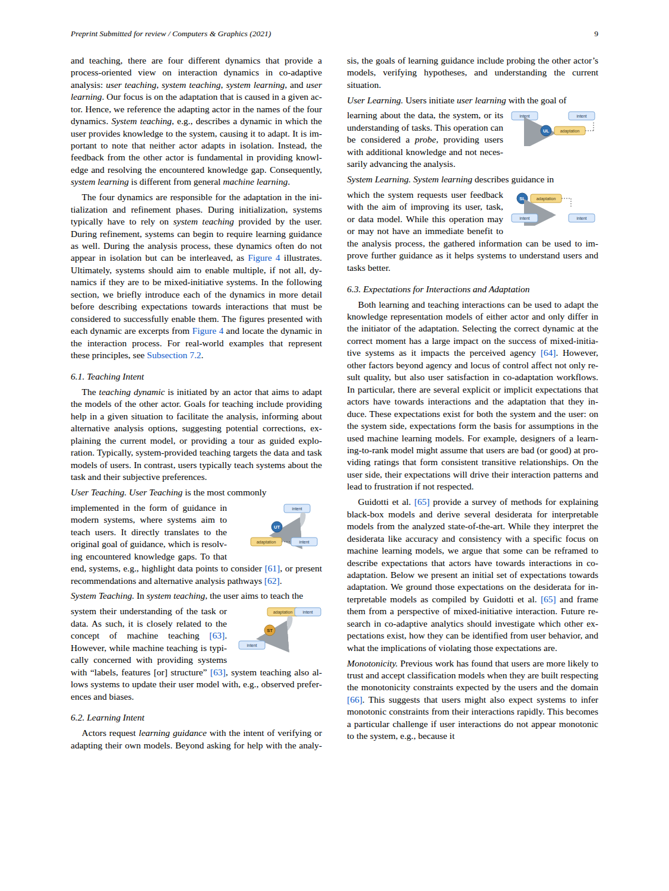Preprint Submitted for review / Computers & Graphics (2021)
9
and teaching, there are four different dynamics that provide a process-oriented view on interaction dynamics in co-adaptive analysis: user teaching, system teaching, system learning, and user learning. Our focus is on the adaptation that is caused in a given actor. Hence, we reference the adapting actor in the names of the four dynamics. System teaching, e.g., describes a dynamic in which the user provides knowledge to the system, causing it to adapt. It is important to note that neither actor adapts in isolation. Instead, the feedback from the other actor is fundamental in providing knowledge and resolving the encountered knowledge gap. Consequently, system learning is different from general machine learning.
The four dynamics are responsible for the adaptation in the initialization and refinement phases. During initialization, systems typically have to rely on system teaching provided by the user. During refinement, systems can begin to require learning guidance as well. During the analysis process, these dynamics often do not appear in isolation but can be interleaved, as Figure 4 illustrates. Ultimately, systems should aim to enable multiple, if not all, dynamics if they are to be mixed-initiative systems. In the following section, we briefly introduce each of the dynamics in more detail before describing expectations towards interactions that must be considered to successfully enable them. The figures presented with each dynamic are excerpts from Figure 4 and locate the dynamic in the interaction process. For real-world examples that represent these principles, see Subsection 7.2.
6.1. Teaching Intent
The teaching dynamic is initiated by an actor that aims to adapt the models of the other actor. Goals for teaching include providing help in a given situation to facilitate the analysis, informing about alternative analysis options, suggesting potential corrections, explaining the current model, or providing a tour as guided exploration. Typically, system-provided teaching targets the data and task models of users. In contrast, users typically teach systems about the task and their subjective preferences.
User Teaching. User Teaching is the most commonly
intent UT adaptation intent
implemented in the form of guidance in modern systems, where systems aim to teach users. It directly translates to the original goal of guidance, which is resolving encountered knowledge gaps. To that end, systems, e.g., highlight data points to consider [61], or present recommendations and alternative analysis pathways [62].
System Teaching. In system teaching, the user aims to teach the
adaptation intent ST intent
system their understanding of the task or data. As such, it is closely related to the concept of machine teaching [63]. However, while machine teaching is typically concerned with providing systems with “labels, features [or] structure” [63], system teaching also allows systems to update their user model with, e.g., observed preferences and biases.
6.2. Learning Intent
Actors request learning guidance with the intent of verifying or adapting their own models. Beyond asking for help with the analysis, the goals of learning guidance include probing the other actor’s models, verifying hypotheses, and understanding the current situation.
User Learning. Users initiate user learning with the goal of
intent intent UL adaptation
learning about the data, the system, or its understanding of tasks. This operation can be considered a probe, providing users with additional knowledge and not necessarily advancing the analysis.
System Learning. System learning describes guidance in
SL adaptation intent intent
which the system requests user feedback with the aim of improving its user, task, or data model. While this operation may or may not have an immediate benefit to the analysis process, the gathered information can be used to improve further guidance as it helps systems to understand users and tasks better.
6.3. Expectations for Interactions and Adaptation
Both learning and teaching interactions can be used to adapt the knowledge representation models of either actor and only differ in the initiator of the adaptation. Selecting the correct dynamic at the correct moment has a large impact on the success of mixed-initiative systems as it impacts the perceived agency [64]. However, other factors beyond agency and locus of control affect not only result quality, but also user satisfaction in co-adaptation workflows. In particular, there are several explicit or implicit expectations that actors have towards interactions and the adaptation that they induce. These expectations exist for both the system and the user: on the system side, expectations form the basis for assumptions in the used machine learning models. For example, designers of a learning-to-rank model might assume that users are bad (or good) at providing ratings that form consistent transitive relationships. On the user side, their expectations will drive their interaction patterns and lead to frustration if not respected.
Guidotti et al. [65] provide a survey of methods for explaining black-box models and derive several desiderata for interpretable models from the analyzed state-of-the-art. While they interpret the desiderata like accuracy and consistency with a specific focus on machine learning models, we argue that some can be reframed to describe expectations that actors have towards interactions in co-adaptation. Below we present an initial set of expectations towards adaptation. We ground those expectations on the desiderata for interpretable models as compiled by Guidotti et al. [65] and frame them from a perspective of mixed-initiative interaction. Future research in co-adaptive analytics should investigate which other expectations exist, how they can be identified from user behavior, and what the implications of violating those expectations are.
Monotonicity. Previous work has found that users are more likely to trust and accept classification models when they are built respecting the monotonicity constraints expected by the users and the domain [66]. This suggests that users might also expect systems to infer monotonic constraints from their interactions rapidly. This becomes a particular challenge if user interactions do not appear monotonic to the system, e.g., because it